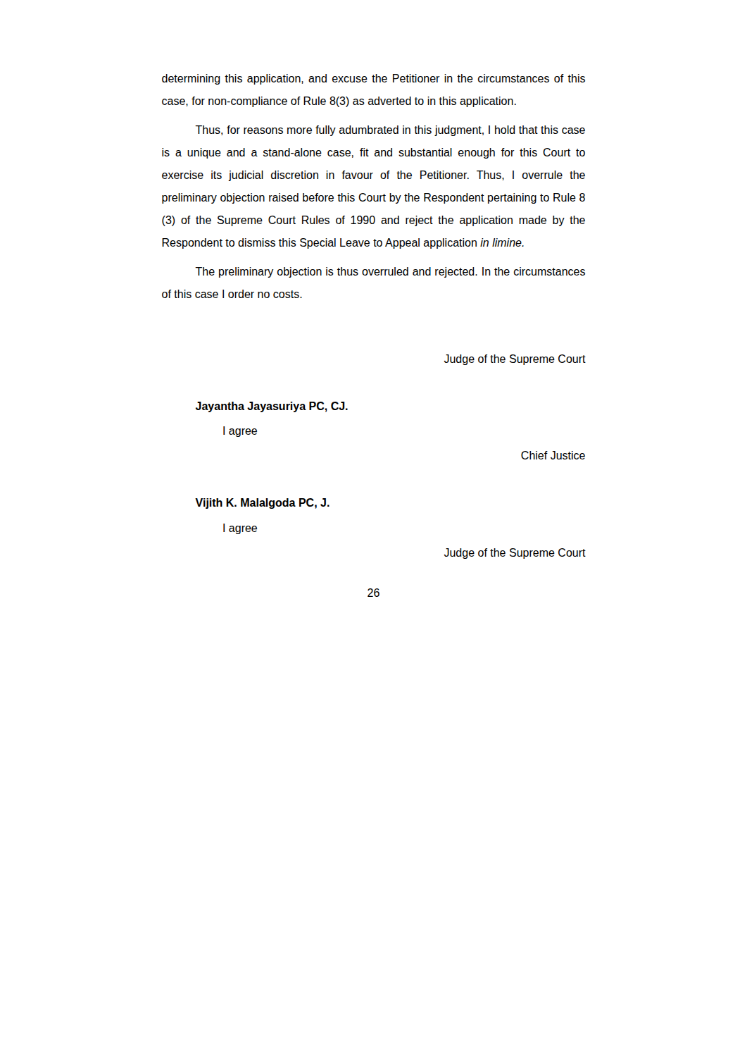determining this application, and excuse the Petitioner in the circumstances of this case, for non-compliance of Rule 8(3) as adverted to in this application.
Thus, for reasons more fully adumbrated in this judgment, I hold that this case is a unique and a stand-alone case, fit and substantial enough for this Court to exercise its judicial discretion in favour of the Petitioner. Thus, I overrule the preliminary objection raised before this Court by the Respondent pertaining to Rule 8 (3) of the Supreme Court Rules of 1990 and reject the application made by the Respondent to dismiss this Special Leave to Appeal application in limine.
The preliminary objection is thus overruled and rejected. In the circumstances of this case I order no costs.
Judge of the Supreme Court
Jayantha Jayasuriya PC, CJ.
I agree
Chief Justice
Vijith K. Malalgoda PC, J.
I agree
Judge of the Supreme Court
26